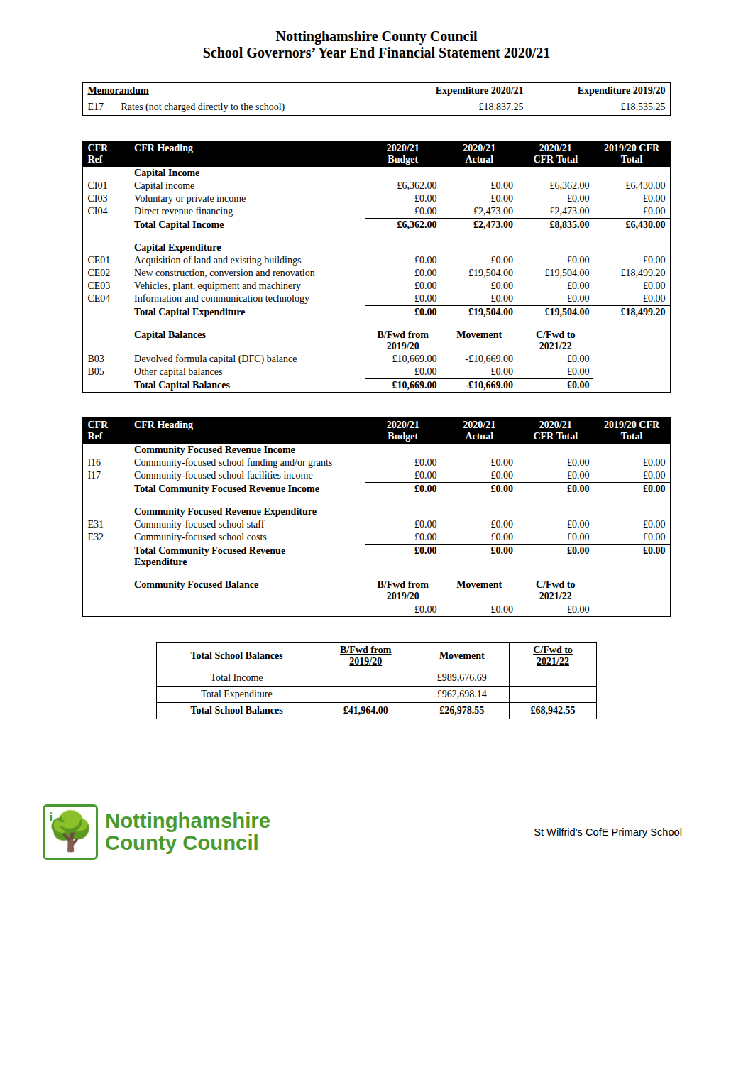Nottinghamshire County Council
School Governors’ Year End Financial Statement 2020/21
| Memorandum | Expenditure 2020/21 | Expenditure 2019/20 |
| E17 Rates (not charged directly to the school) | £18,837.25 | £18,535.25 |
| CFR Ref | CFR Heading | 2020/21 Budget | 2020/21 Actual | 2020/21 CFR Total | 2019/20 CFR Total |
| --- | --- | --- | --- | --- | --- |
| | Capital Income | | | | |
| CI01 | Capital income | £6,362.00 | £0.00 | £6,362.00 | £6,430.00 |
| CI03 | Voluntary or private income | £0.00 | £0.00 | £0.00 | £0.00 |
| CI04 | Direct revenue financing | £0.00 | £2,473.00 | £2,473.00 | £0.00 |
| | Total Capital Income | £6,362.00 | £2,473.00 | £8,835.00 | £6,430.00 |
| | Capital Expenditure | | | | |
| CE01 | Acquisition of land and existing buildings | £0.00 | £0.00 | £0.00 | £0.00 |
| CE02 | New construction, conversion and renovation | £0.00 | £19,504.00 | £19,504.00 | £18,499.20 |
| CE03 | Vehicles, plant, equipment and machinery | £0.00 | £0.00 | £0.00 | £0.00 |
| CE04 | Information and communication technology | £0.00 | £0.00 | £0.00 | £0.00 |
| | Total Capital Expenditure | £0.00 | £19,504.00 | £19,504.00 | £18,499.20 |
| | Capital Balances | B/Fwd from 2019/20 | Movement | C/Fwd to 2021/22 | |
| B03 | Devolved formula capital (DFC) balance | £10,669.00 | -£10,669.00 | £0.00 | |
| B05 | Other capital balances | £0.00 | £0.00 | £0.00 | |
| | Total Capital Balances | £10,669.00 | -£10,669.00 | £0.00 | |
| CFR Ref | CFR Heading | 2020/21 Budget | 2020/21 Actual | 2020/21 CFR Total | 2019/20 CFR Total |
| --- | --- | --- | --- | --- | --- |
| | Community Focused Revenue Income | | | | |
| I16 | Community-focused school funding and/or grants | £0.00 | £0.00 | £0.00 | £0.00 |
| I17 | Community-focused school facilities income | £0.00 | £0.00 | £0.00 | £0.00 |
| | Total Community Focused Revenue Income | £0.00 | £0.00 | £0.00 | £0.00 |
| | Community Focused Revenue Expenditure | | | | |
| E31 | Community-focused school staff | £0.00 | £0.00 | £0.00 | £0.00 |
| E32 | Community-focused school costs | £0.00 | £0.00 | £0.00 | £0.00 |
| | Total Community Focused Revenue Expenditure | £0.00 | £0.00 | £0.00 | £0.00 |
| | Community Focused Balance | B/Fwd from 2019/20 | Movement | C/Fwd to 2021/22 | |
| | | £0.00 | £0.00 | £0.00 | |
| Total School Balances | B/Fwd from 2019/20 | Movement | C/Fwd to 2021/22 |
| --- | --- | --- | --- |
| Total Income | | £989,676.69 | |
| Total Expenditure | | £962,698.14 | |
| Total School Balances | £41,964.00 | £26,978.55 | £68,942.55 |
i 🌳
Nottinghamshire
County Council
St Wilfrid's CofE Primary School